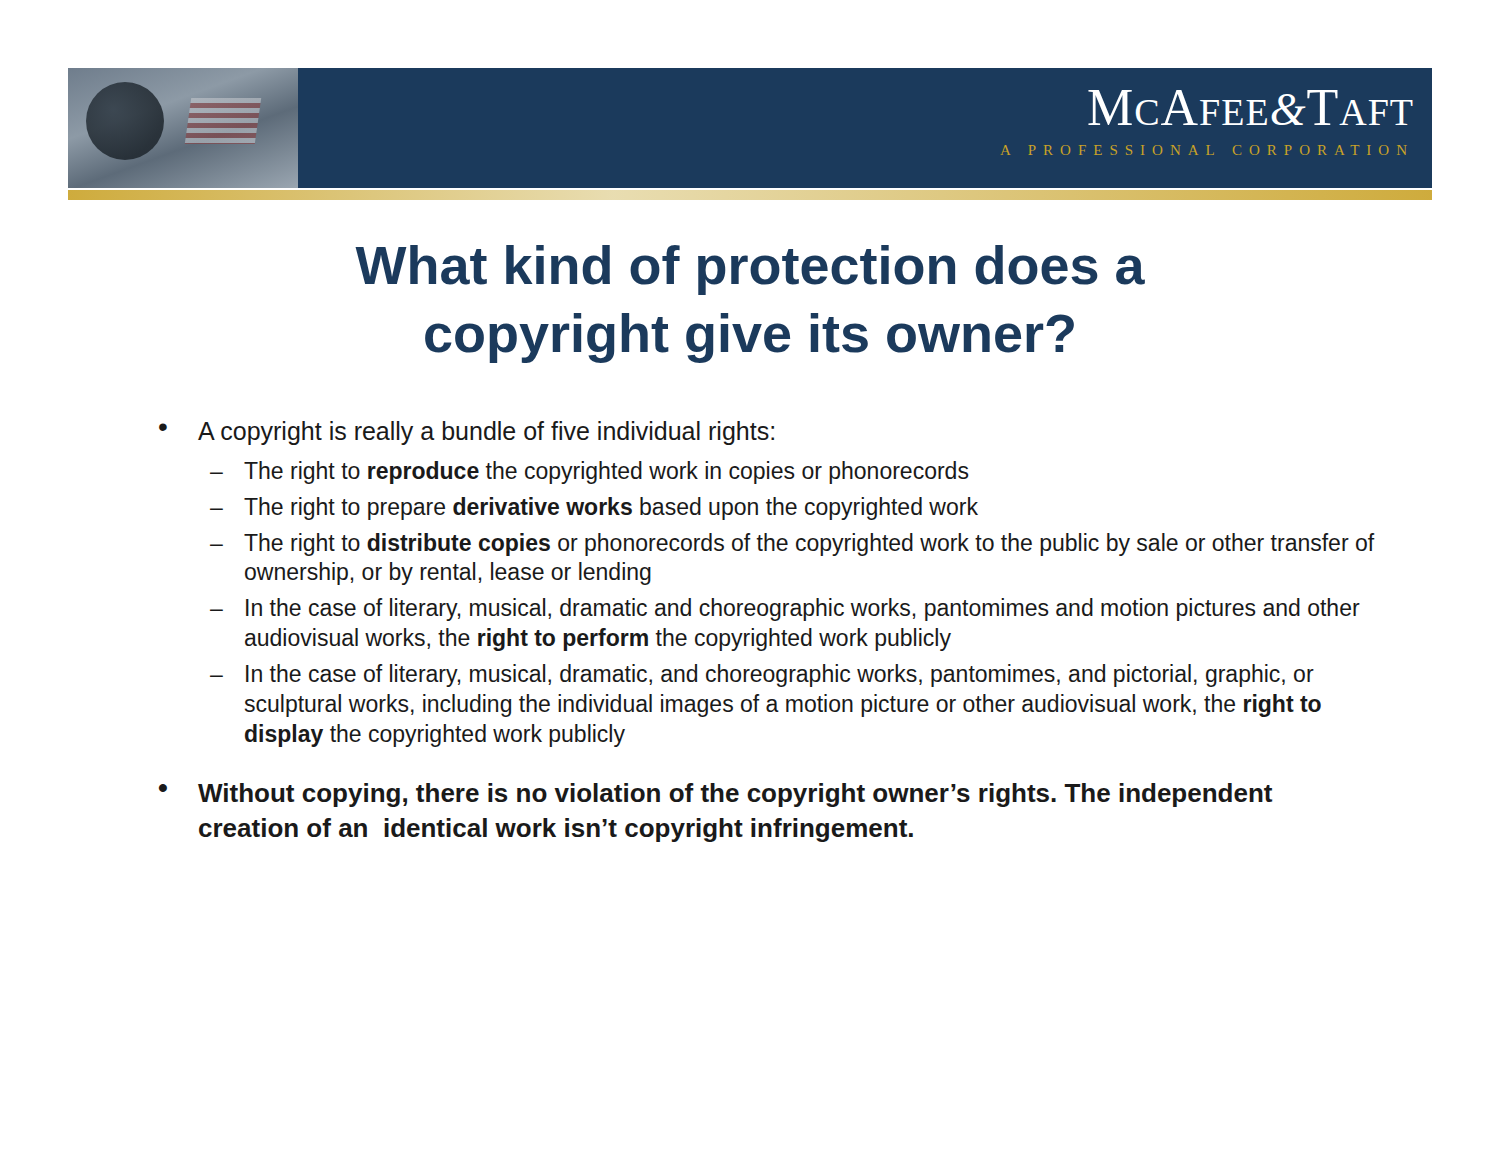MCAFEE&TAFT
A PROFESSIONAL CORPORATION
What kind of protection does a
copyright give its owner?
A copyright is really a bundle of five individual rights:
The right to reproduce the copyrighted work in copies or phonorecords
The right to prepare derivative works based upon the copyrighted work
The right to distribute copies or phonorecords of the copyrighted work to the public by sale or other transfer of ownership, or by rental, lease or lending
In the case of literary, musical, dramatic and choreographic works, pantomimes and motion pictures and other audiovisual works, the right to perform the copyrighted work publicly
In the case of literary, musical, dramatic, and choreographic works, pantomimes, and pictorial, graphic, or sculptural works, including the individual images of a motion picture or other audiovisual work, the right to display the copyrighted work publicly
Without copying, there is no violation of the copyright owner’s rights. The independent creation of an identical work isn’t copyright infringement.